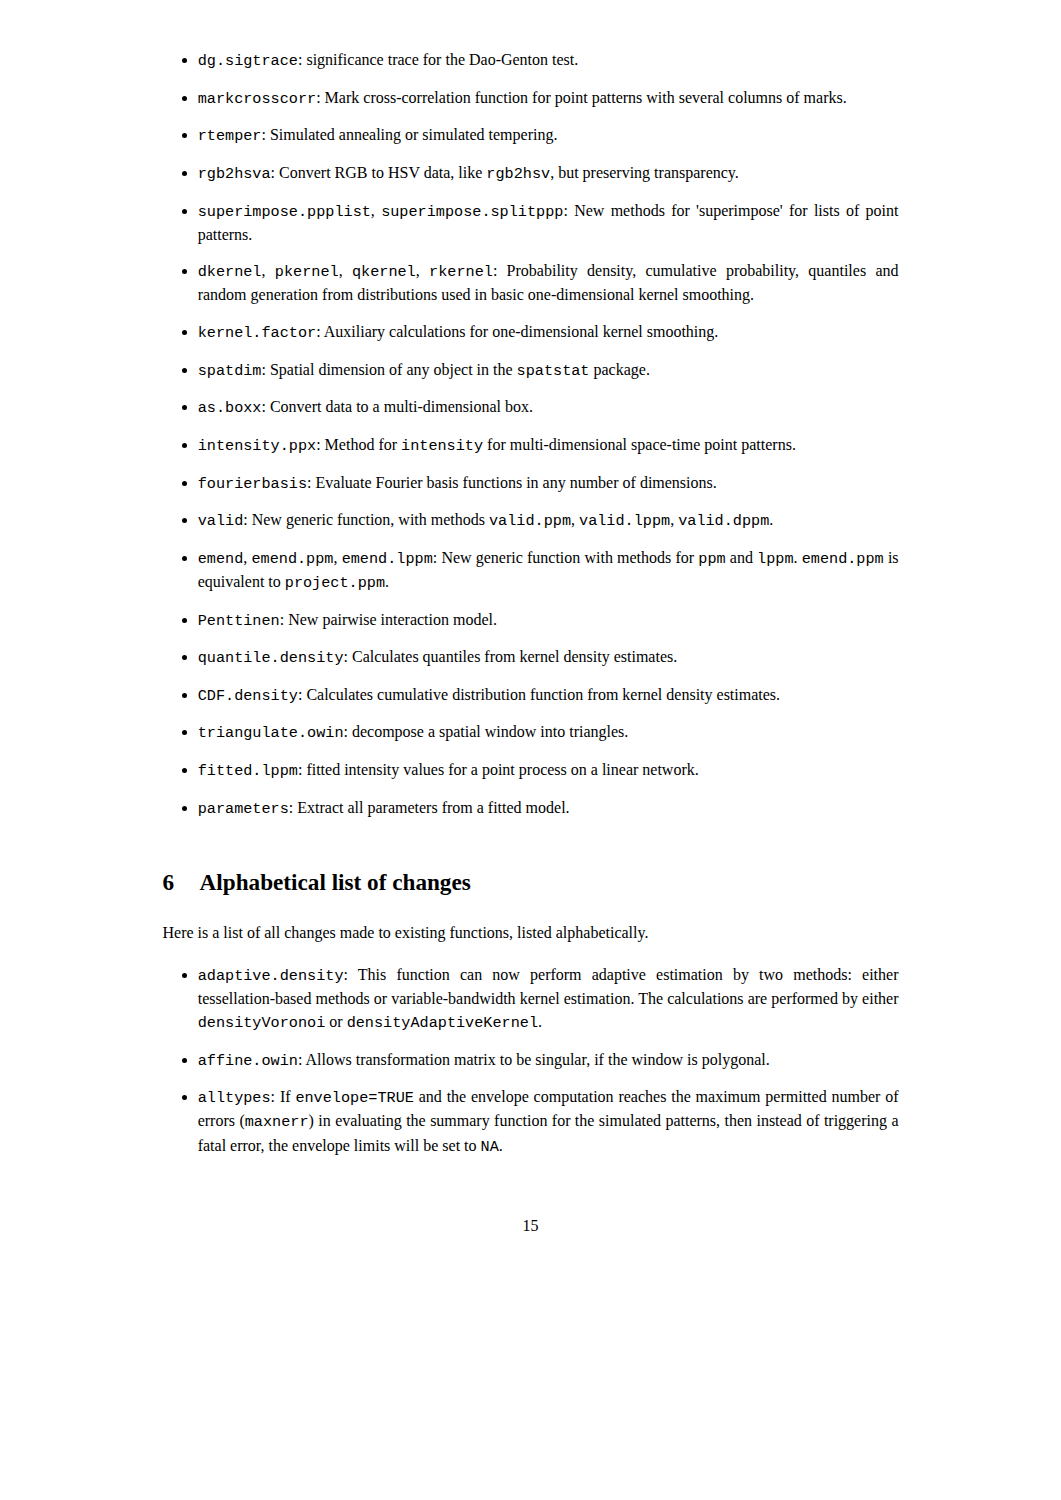dg.sigtrace: significance trace for the Dao-Genton test.
markcrosscorr: Mark cross-correlation function for point patterns with several columns of marks.
rtemper: Simulated annealing or simulated tempering.
rgb2hsva: Convert RGB to HSV data, like rgb2hsv, but preserving transparency.
superimpose.ppplist, superimpose.splitppp: New methods for 'superimpose' for lists of point patterns.
dkernel, pkernel, qkernel, rkernel: Probability density, cumulative probability, quantiles and random generation from distributions used in basic one-dimensional kernel smoothing.
kernel.factor: Auxiliary calculations for one-dimensional kernel smoothing.
spatdim: Spatial dimension of any object in the spatstat package.
as.boxx: Convert data to a multi-dimensional box.
intensity.ppx: Method for intensity for multi-dimensional space-time point patterns.
fourierbasis: Evaluate Fourier basis functions in any number of dimensions.
valid: New generic function, with methods valid.ppm, valid.lppm, valid.dppm.
emend, emend.ppm, emend.lppm: New generic function with methods for ppm and lppm. emend.ppm is equivalent to project.ppm.
Penttinen: New pairwise interaction model.
quantile.density: Calculates quantiles from kernel density estimates.
CDF.density: Calculates cumulative distribution function from kernel density estimates.
triangulate.owin: decompose a spatial window into triangles.
fitted.lppm: fitted intensity values for a point process on a linear network.
parameters: Extract all parameters from a fitted model.
6 Alphabetical list of changes
Here is a list of all changes made to existing functions, listed alphabetically.
adaptive.density: This function can now perform adaptive estimation by two methods: either tessellation-based methods or variable-bandwidth kernel estimation. The calculations are performed by either densityVoronoi or densityAdaptiveKernel.
affine.owin: Allows transformation matrix to be singular, if the window is polygonal.
alltypes: If envelope=TRUE and the envelope computation reaches the maximum permitted number of errors (maxnerr) in evaluating the summary function for the simulated patterns, then instead of triggering a fatal error, the envelope limits will be set to NA.
15